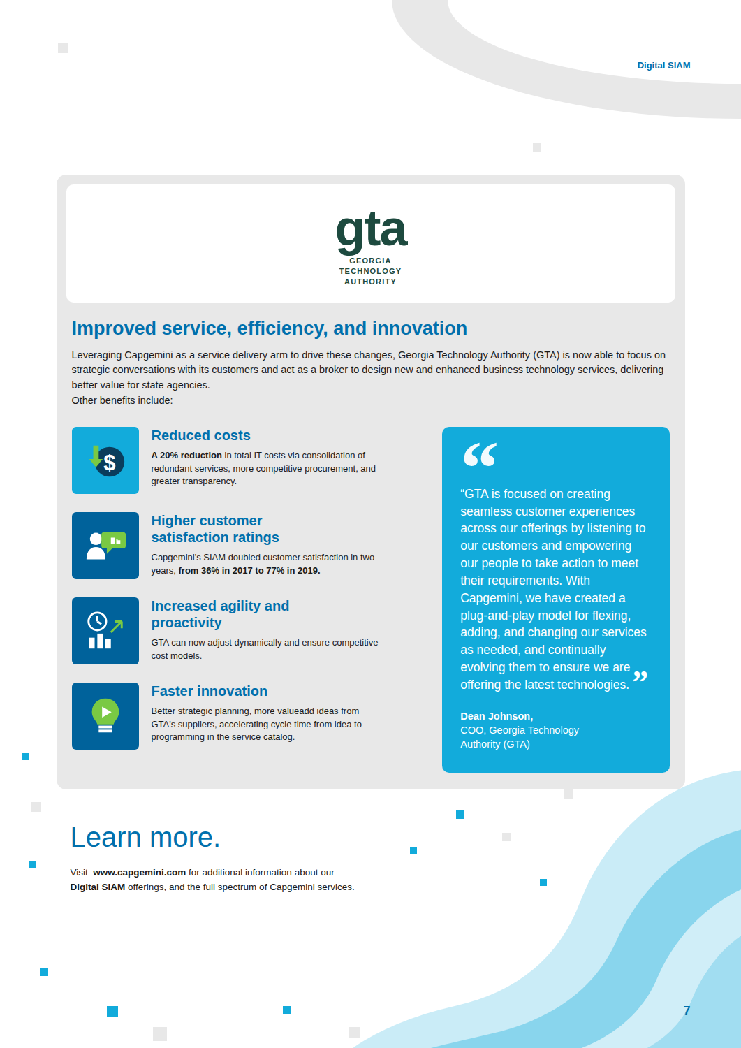Digital SIAM
gta
GEORGIA
TECHNOLOGY
AUTHORITY
Improved service, efficiency, and innovation
Leveraging Capgemini as a service delivery arm to drive these changes, Georgia Technology Authority (GTA) is now able to focus on strategic conversations with its customers and act as a broker to design new and enhanced business technology services, delivering better value for state agencies.
Other benefits include:
$
Reduced costs
A 20% reduction in total IT costs via consolidation of redundant services, more competitive procurement, and greater transparency.
Higher customer
satisfaction ratings
Capgemini's SIAM doubled customer satisfaction in two years, from 36% in 2017 to 77% in 2019.
Increased agility and
proactivity
GTA can now adjust dynamically and ensure competitive cost models.
Faster innovation
Better strategic planning, more valueadd ideas from GTA's suppliers, accelerating cycle time from idea to programming in the service catalog.
“
“GTA is focused on creating seamless customer experiences across our offerings by listening to our customers and empowering our people to take action to meet their requirements. With Capgemini, we have created a plug-and-play model for flexing, adding, and changing our services as needed, and continually evolving them to ensure we are offering the latest technologies.”
Dean Johnson, COO, Georgia Technology
Authority (GTA)
Learn more.
Visit www.capgemini.com for additional information about our Digital SIAM offerings, and the full spectrum of Capgemini services.
7